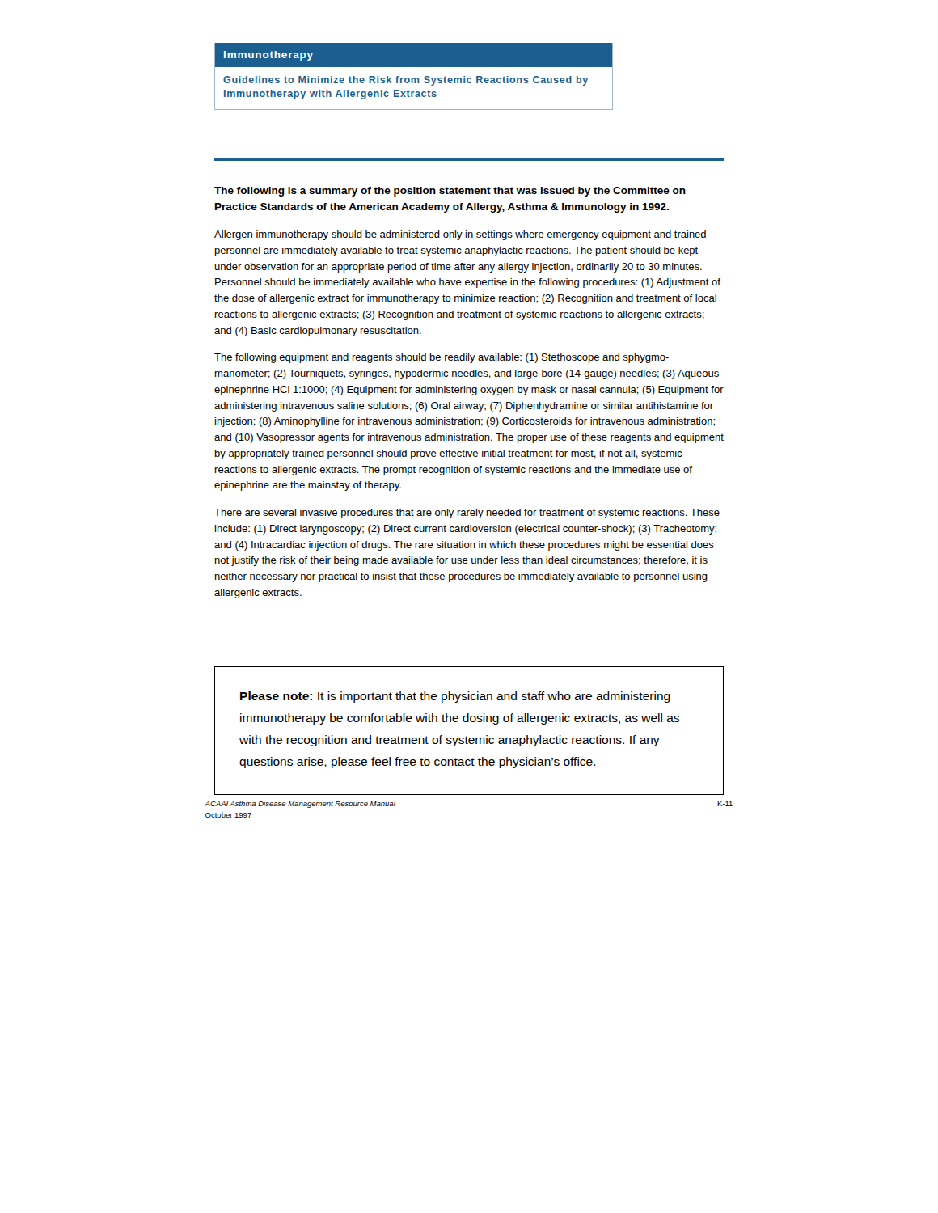Immunotherapy
Guidelines to Minimize the Risk from Systemic Reactions Caused by
Immunotherapy with Allergenic Extracts
The following is a summary of the position statement that was issued by the Committee on Practice Standards of the American Academy of Allergy, Asthma & Immunology in 1992.
Allergen immunotherapy should be administered only in settings where emergency equipment and trained personnel are immediately available to treat systemic anaphylactic reactions. The patient should be kept under observation for an appropriate period of time after any allergy injection, ordinarily 20 to 30 minutes. Personnel should be immediately available who have expertise in the following procedures: (1) Adjustment of the dose of allergenic extract for immunotherapy to minimize reaction; (2) Recognition and treatment of local reactions to allergenic extracts; (3) Recognition and treatment of systemic reactions to allergenic extracts; and (4) Basic cardiopulmonary resuscitation.
The following equipment and reagents should be readily available: (1) Stethoscope and sphygmo-manometer; (2) Tourniquets, syringes, hypodermic needles, and large-bore (14-gauge) needles; (3) Aqueous epinephrine HCl 1:1000; (4) Equipment for administering oxygen by mask or nasal cannula; (5) Equipment for administering intravenous saline solutions; (6) Oral airway; (7) Diphenhydramine or similar antihistamine for injection; (8) Aminophylline for intravenous administration; (9) Corticosteroids for intravenous administration; and (10) Vasopressor agents for intravenous administration. The proper use of these reagents and equipment by appropriately trained personnel should prove effective initial treatment for most, if not all, systemic reactions to allergenic extracts. The prompt recognition of systemic reactions and the immediate use of epinephrine are the mainstay of therapy.
There are several invasive procedures that are only rarely needed for treatment of systemic reactions. These include: (1) Direct laryngoscopy; (2) Direct current cardioversion (electrical counter-shock); (3) Tracheotomy; and (4) Intracardiac injection of drugs. The rare situation in which these procedures might be essential does not justify the risk of their being made available for use under less than ideal circumstances; therefore, it is neither necessary nor practical to insist that these procedures be immediately available to personnel using allergenic extracts.
Please note: It is important that the physician and staff who are administering immunotherapy be comfortable with the dosing of allergenic extracts, as well as with the recognition and treatment of systemic anaphylactic reactions. If any questions arise, please feel free to contact the physician’s office.
ACAAI Asthma Disease Management Resource Manual
October 1997
K-11